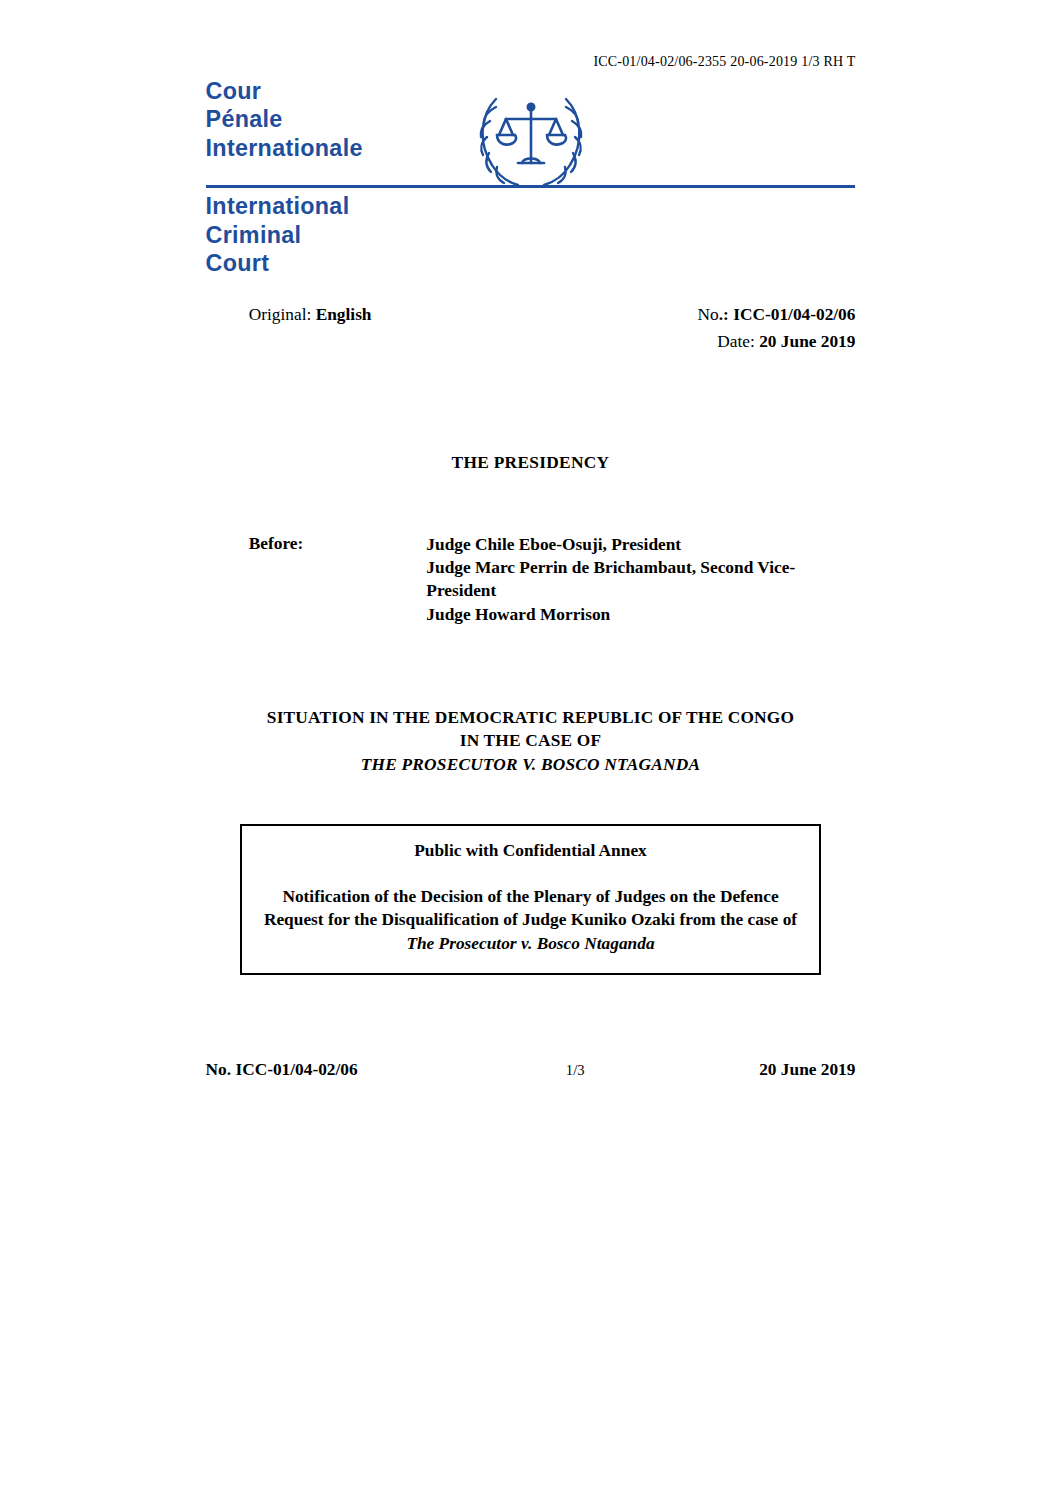ICC-01/04-02/06-2355 20-06-2019 1/3 RH T
Cour
Pénale
Internationale
International
Criminal
Court
Original: English
No.: ICC-01/04-02/06
Date: 20 June 2019
THE PRESIDENCY
Before:
Judge Chile Eboe-Osuji, President
Judge Marc Perrin de Brichambaut, Second Vice-President
Judge Howard Morrison
SITUATION IN THE DEMOCRATIC REPUBLIC OF THE CONGO
IN THE CASE OF
THE PROSECUTOR V. BOSCO NTAGANDA
Public with Confidential Annex
Notification of the Decision of the Plenary of Judges on the Defence Request for the Disqualification of Judge Kuniko Ozaki from the case of The Prosecutor v. Bosco Ntaganda
No. ICC-01/04-02/06
1/3
20 June 2019